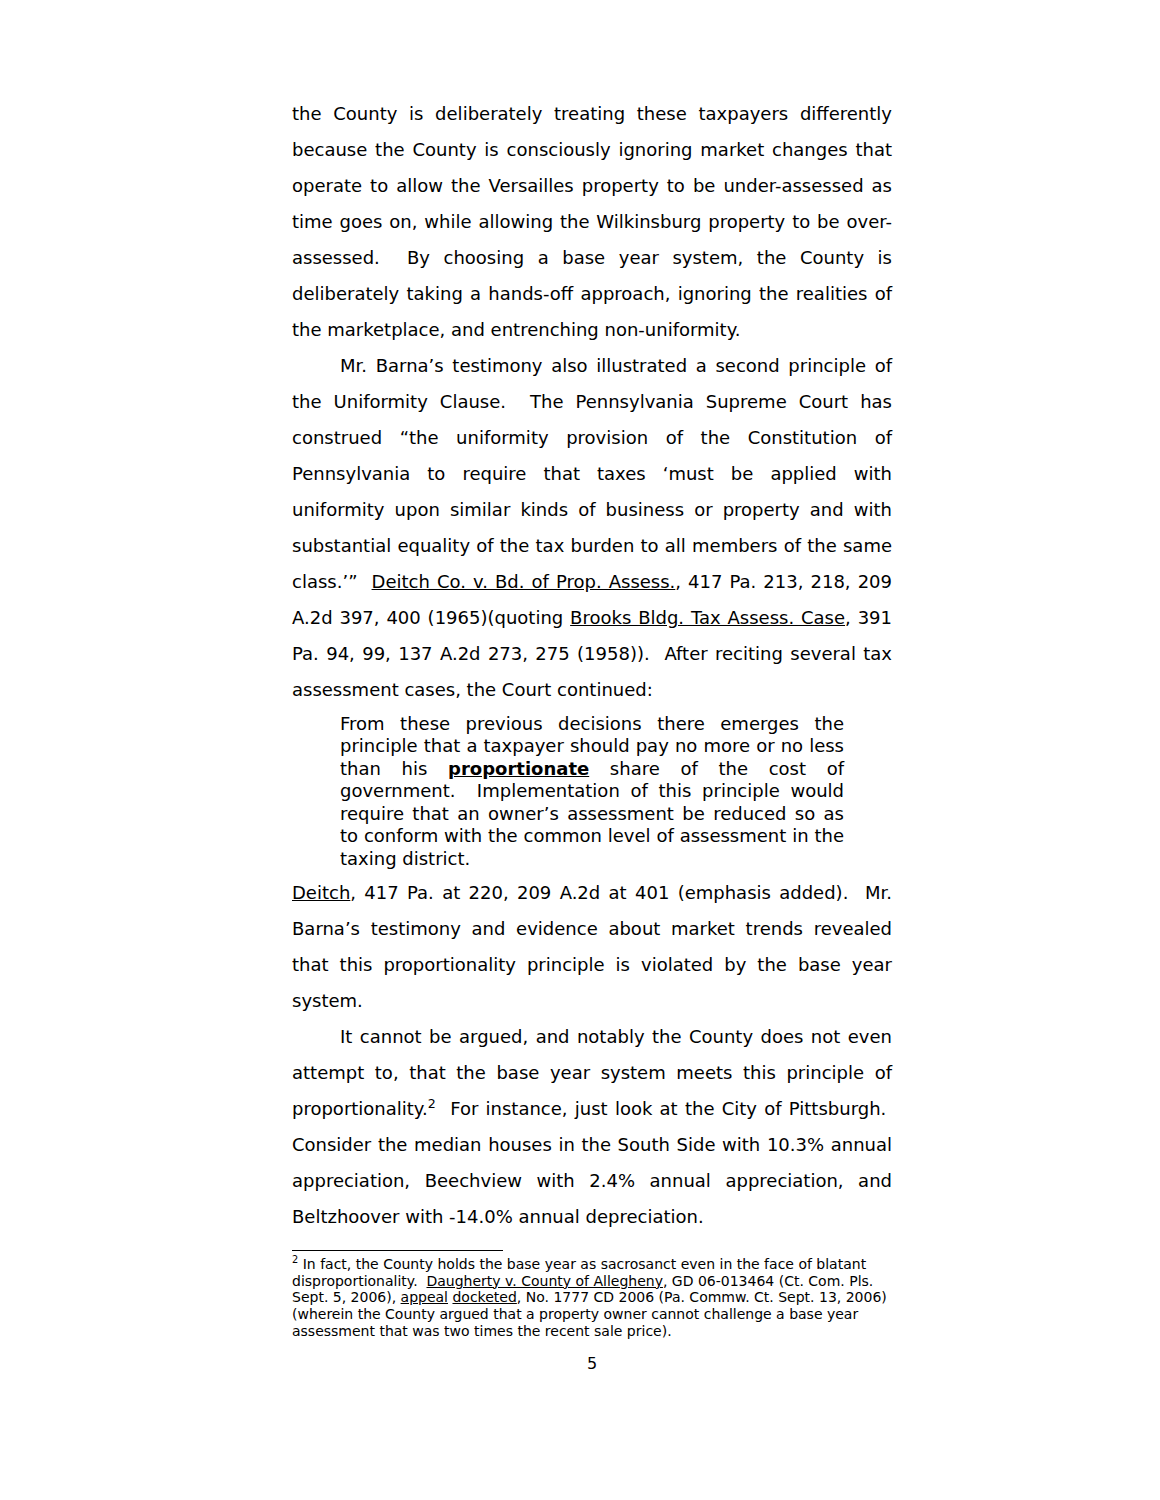the County is deliberately treating these taxpayers differently because the County is consciously ignoring market changes that operate to allow the Versailles property to be under-assessed as time goes on, while allowing the Wilkinsburg property to be over-assessed. By choosing a base year system, the County is deliberately taking a hands-off approach, ignoring the realities of the marketplace, and entrenching non-uniformity.
Mr. Barna’s testimony also illustrated a second principle of the Uniformity Clause. The Pennsylvania Supreme Court has construed “the uniformity provision of the Constitution of Pennsylvania to require that taxes ‘must be applied with uniformity upon similar kinds of business or property and with substantial equality of the tax burden to all members of the same class.’” Deitch Co. v. Bd. of Prop. Assess., 417 Pa. 213, 218, 209 A.2d 397, 400 (1965)(quoting Brooks Bldg. Tax Assess. Case, 391 Pa. 94, 99, 137 A.2d 273, 275 (1958)). After reciting several tax assessment cases, the Court continued:
From these previous decisions there emerges the principle that a taxpayer should pay no more or no less than his proportionate share of the cost of government. Implementation of this principle would require that an owner’s assessment be reduced so as to conform with the common level of assessment in the taxing district.
Deitch, 417 Pa. at 220, 209 A.2d at 401 (emphasis added). Mr. Barna’s testimony and evidence about market trends revealed that this proportionality principle is violated by the base year system.
It cannot be argued, and notably the County does not even attempt to, that the base year system meets this principle of proportionality.2 For instance, just look at the City of Pittsburgh. Consider the median houses in the South Side with 10.3% annual appreciation, Beechview with 2.4% annual appreciation, and Beltzhoover with -14.0% annual depreciation.
2 In fact, the County holds the base year as sacrosanct even in the face of blatant disproportionality. Daugherty v. County of Allegheny, GD 06-013464 (Ct. Com. Pls. Sept. 5, 2006), appeal docketed, No. 1777 CD 2006 (Pa. Commw. Ct. Sept. 13, 2006) (wherein the County argued that a property owner cannot challenge a base year assessment that was two times the recent sale price).
5